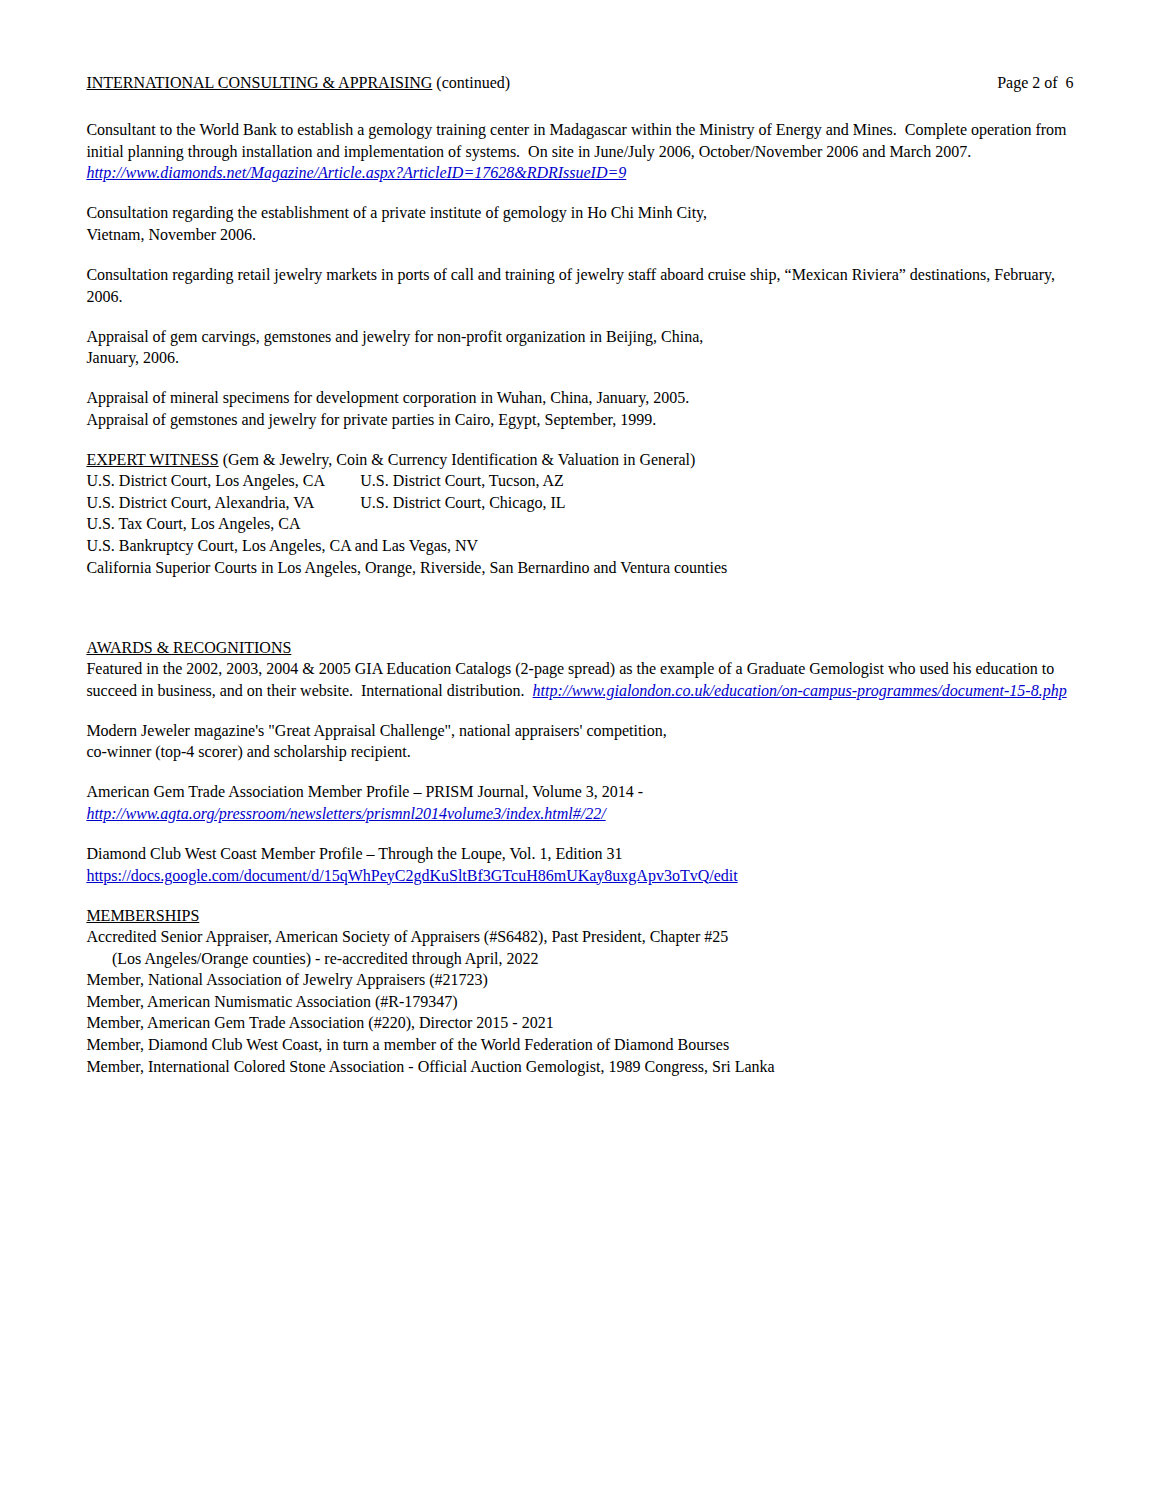INTERNATIONAL CONSULTING & APPRAISING (continued)
Page 2 of 6
Consultant to the World Bank to establish a gemology training center in Madagascar within the Ministry of Energy and Mines. Complete operation from initial planning through installation and implementation of systems. On site in June/July 2006, October/November 2006 and March 2007.
http://www.diamonds.net/Magazine/Article.aspx?ArticleID=17628&RDRIssueID=9
Consultation regarding the establishment of a private institute of gemology in Ho Chi Minh City,
Vietnam, November 2006.
Consultation regarding retail jewelry markets in ports of call and training of jewelry staff aboard cruise ship, “Mexican Riviera” destinations, February, 2006.
Appraisal of gem carvings, gemstones and jewelry for non-profit organization in Beijing, China,
January, 2006.
Appraisal of mineral specimens for development corporation in Wuhan, China, January, 2005.
Appraisal of gemstones and jewelry for private parties in Cairo, Egypt, September, 1999.
EXPERT WITNESS (Gem & Jewelry, Coin & Currency Identification & Valuation in General)
| U.S. District Court, Los Angeles, CA | U.S. District Court, Tucson, AZ |
| U.S. District Court, Alexandria, VA | U.S. District Court, Chicago, IL |
U.S. Tax Court, Los Angeles, CA
U.S. Bankruptcy Court, Los Angeles, CA and Las Vegas, NV
California Superior Courts in Los Angeles, Orange, Riverside, San Bernardino and Ventura counties
AWARDS & RECOGNITIONS
Featured in the 2002, 2003, 2004 & 2005 GIA Education Catalogs (2-page spread) as the example of a Graduate Gemologist who used his education to succeed in business, and on their website. International distribution. http://www.gialondon.co.uk/education/on-campus-programmes/document-15-8.php
Modern Jeweler magazine's "Great Appraisal Challenge", national appraisers' competition,
co-winner (top-4 scorer) and scholarship recipient.
American Gem Trade Association Member Profile – PRISM Journal, Volume 3, 2014 -
http://www.agta.org/pressroom/newsletters/prismnl2014volume3/index.html#/22/
Diamond Club West Coast Member Profile – Through the Loupe, Vol. 1, Edition 31
https://docs.google.com/document/d/15qWhPeyC2gdKuSltBf3GTcuH86mUKay8uxgApv3oTvQ/edit
MEMBERSHIPS
Accredited Senior Appraiser, American Society of Appraisers (#S6482), Past President, Chapter #25
(Los Angeles/Orange counties) - re-accredited through April, 2022
Member, National Association of Jewelry Appraisers (#21723)
Member, American Numismatic Association (#R-179347)
Member, American Gem Trade Association (#220), Director 2015 - 2021
Member, Diamond Club West Coast, in turn a member of the World Federation of Diamond Bourses
Member, International Colored Stone Association - Official Auction Gemologist, 1989 Congress, Sri Lanka